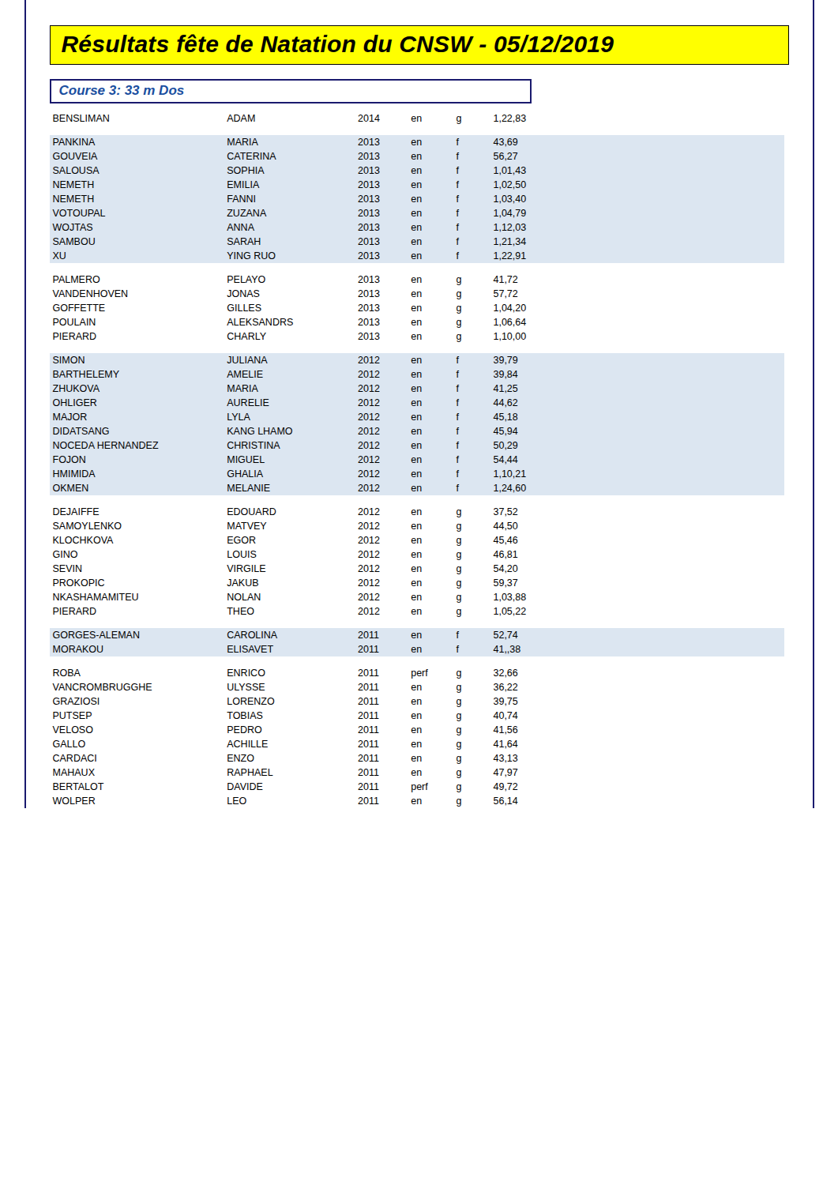Résultats fête de Natation du CNSW - 05/12/2019
Course 3: 33 m Dos
| BENSLIMAN | ADAM | 2014 | en | g | 1,22,83 | |
| PANKINA | MARIA | 2013 | en | f | 43,69 | |
| GOUVEIA | CATERINA | 2013 | en | f | 56,27 | |
| SALOUSA | SOPHIA | 2013 | en | f | 1,01,43 | |
| NEMETH | EMILIA | 2013 | en | f | 1,02,50 | |
| NEMETH | FANNI | 2013 | en | f | 1,03,40 | |
| VOTOUPAL | ZUZANA | 2013 | en | f | 1,04,79 | |
| WOJTAS | ANNA | 2013 | en | f | 1,12,03 | |
| SAMBOU | SARAH | 2013 | en | f | 1,21,34 | |
| XU | YING RUO | 2013 | en | f | 1,22,91 | |
| PALMERO | PELAYO | 2013 | en | g | 41,72 | |
| VANDENHOVEN | JONAS | 2013 | en | g | 57,72 | |
| GOFFETTE | GILLES | 2013 | en | g | 1,04,20 | |
| POULAIN | ALEKSANDRS | 2013 | en | g | 1,06,64 | |
| PIERARD | CHARLY | 2013 | en | g | 1,10,00 | |
| SIMON | JULIANA | 2012 | en | f | 39,79 | |
| BARTHELEMY | AMELIE | 2012 | en | f | 39,84 | |
| ZHUKOVA | MARIA | 2012 | en | f | 41,25 | |
| OHLIGER | AURELIE | 2012 | en | f | 44,62 | |
| MAJOR | LYLA | 2012 | en | f | 45,18 | |
| DIDATSANG | KANG LHAMO | 2012 | en | f | 45,94 | |
| NOCEDA HERNANDEZ | CHRISTINA | 2012 | en | f | 50,29 | |
| FOJON | MIGUEL | 2012 | en | f | 54,44 | |
| HMIMIDA | GHALIA | 2012 | en | f | 1,10,21 | |
| OKMEN | MELANIE | 2012 | en | f | 1,24,60 | |
| DEJAIFFE | EDOUARD | 2012 | en | g | 37,52 | |
| SAMOYLENKO | MATVEY | 2012 | en | g | 44,50 | |
| KLOCHKOVA | EGOR | 2012 | en | g | 45,46 | |
| GINO | LOUIS | 2012 | en | g | 46,81 | |
| SEVIN | VIRGILE | 2012 | en | g | 54,20 | |
| PROKOPIC | JAKUB | 2012 | en | g | 59,37 | |
| NKASHAMAMITEU | NOLAN | 2012 | en | g | 1,03,88 | |
| PIERARD | THEO | 2012 | en | g | 1,05,22 | |
| GORGES-ALEMAN | CAROLINA | 2011 | en | f | 52,74 | |
| MORAKOU | ELISAVET | 2011 | en | f | 41,,38 | |
| ROBA | ENRICO | 2011 | perf | g | 32,66 | |
| VANCROMBRUGGHE | ULYSSE | 2011 | en | g | 36,22 | |
| GRAZIOSI | LORENZO | 2011 | en | g | 39,75 | |
| PUTSEP | TOBIAS | 2011 | en | g | 40,74 | |
| VELOSO | PEDRO | 2011 | en | g | 41,56 | |
| GALLO | ACHILLE | 2011 | en | g | 41,64 | |
| CARDACI | ENZO | 2011 | en | g | 43,13 | |
| MAHAUX | RAPHAEL | 2011 | en | g | 47,97 | |
| BERTALOT | DAVIDE | 2011 | perf | g | 49,72 | |
| WOLPER | LEO | 2011 | en | g | 56,14 | |